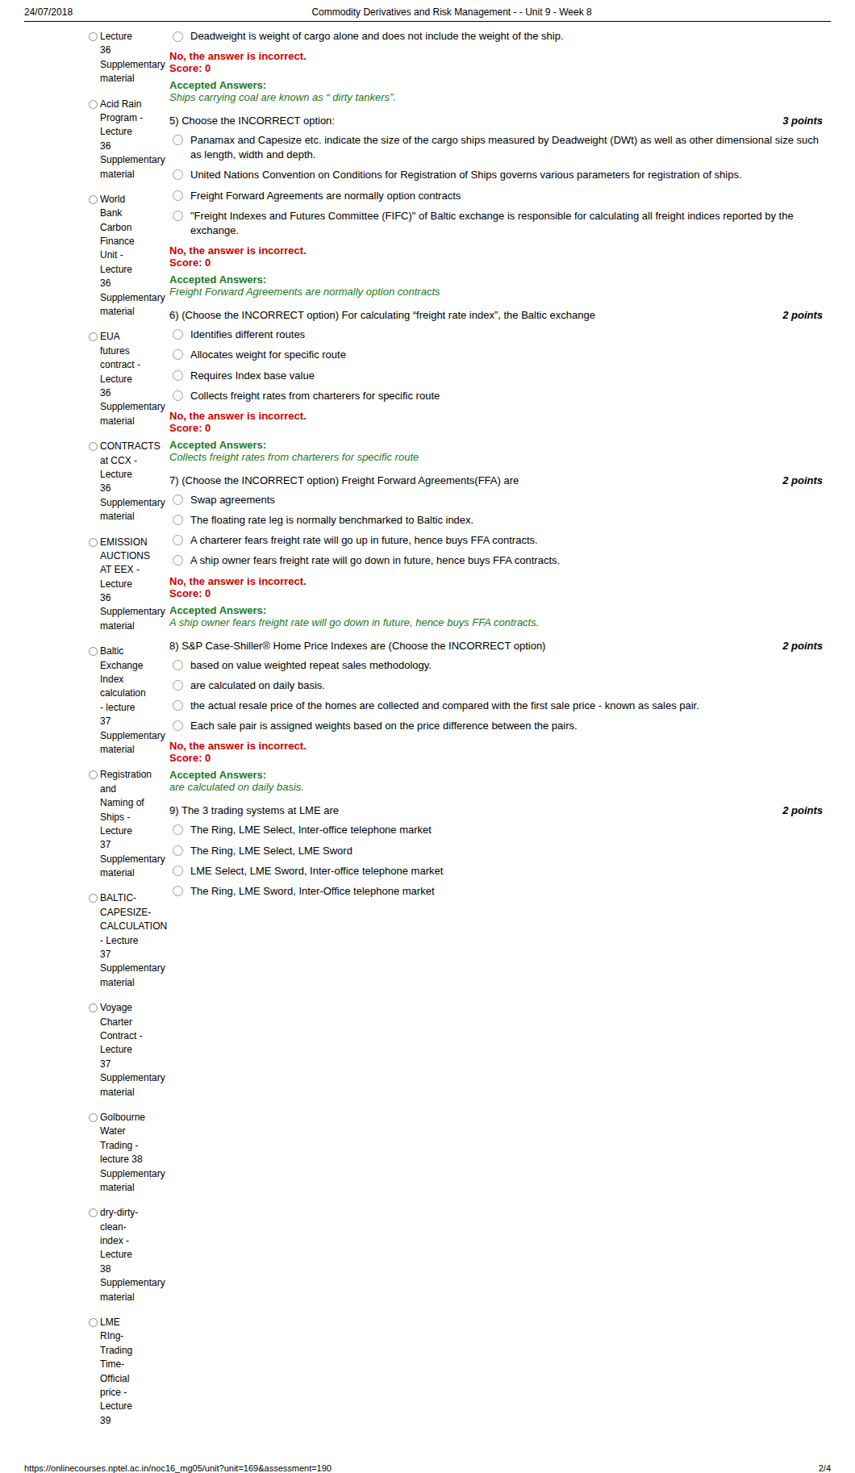24/07/2018
Commodity Derivatives and Risk Management - - Unit 9 - Week 8
Lecture 36 Supplementary material
Acid Rain Program - Lecture 36 Supplementary material
World Bank Carbon Finance Unit - Lecture 36 Supplementary material
EUA futures contract - Lecture 36 Supplementary material
CONTRACTS at CCX - Lecture 36 Supplementary material
EMISSION AUCTIONS AT EEX - Lecture 36 Supplementary material
Baltic Exchange Index calculation - lecture 37 Supplementary material
Registration and Naming of Ships - Lecture 37 Supplementary material
BALTIC-CAPESIZE-CALCULATION - Lecture 37 Supplementary material
Voyage Charter Contract - Lecture 37 Supplementary material
Golbourne Water Trading - lecture 38 Supplementary material
dry-dirty-clean-index - Lecture 38 Supplementary material
LME RIng-Trading Time-Official price - Lecture 39
Deadweight is weight of cargo alone and does not include the weight of the ship.
No, the answer is incorrect.
Score: 0
Accepted Answers:
Ships carrying coal are known as “ dirty tankers”.
5) Choose the INCORRECT option:
3 points
Panamax and Capesize etc. indicate the size of the cargo ships measured by Deadweight (DWt) as well as other dimensional size such as length, width and depth.
United Nations Convention on Conditions for Registration of Ships governs various parameters for registration of ships.
Freight Forward Agreements are normally option contracts
"Freight Indexes and Futures Committee (FIFC)" of Baltic exchange is responsible for calculating all freight indices reported by the exchange.
No, the answer is incorrect.
Score: 0
Accepted Answers:
Freight Forward Agreements are normally option contracts
6) (Choose the INCORRECT option) For calculating “freight rate index”, the Baltic exchange
2 points
Identifies different routes
Allocates weight for specific route
Requires Index base value
Collects freight rates from charterers for specific route
No, the answer is incorrect.
Score: 0
Accepted Answers:
Collects freight rates from charterers for specific route
7) (Choose the INCORRECT option) Freight Forward Agreements(FFA) are
2 points
Swap agreements
The floating rate leg is normally benchmarked to Baltic index.
A charterer fears freight rate will go up in future, hence buys FFA contracts.
A ship owner fears freight rate will go down in future, hence buys FFA contracts.
No, the answer is incorrect.
Score: 0
Accepted Answers:
A ship owner fears freight rate will go down in future, hence buys FFA contracts.
8) S&P Case-Shiller® Home Price Indexes are (Choose the INCORRECT option)
2 points
based on value weighted repeat sales methodology.
are calculated on daily basis.
the actual resale price of the homes are collected and compared with the first sale price - known as sales pair.
Each sale pair is assigned weights based on the price difference between the pairs.
No, the answer is incorrect.
Score: 0
Accepted Answers:
are calculated on daily basis.
9) The 3 trading systems at LME are
2 points
The Ring, LME Select, Inter-office telephone market
The Ring, LME Select, LME Sword
LME Select, LME Sword, Inter-office telephone market
The Ring, LME Sword, Inter-Office telephone market
https://onlinecourses.nptel.ac.in/noc16_mg05/unit?unit=169&assessment=190
2/4